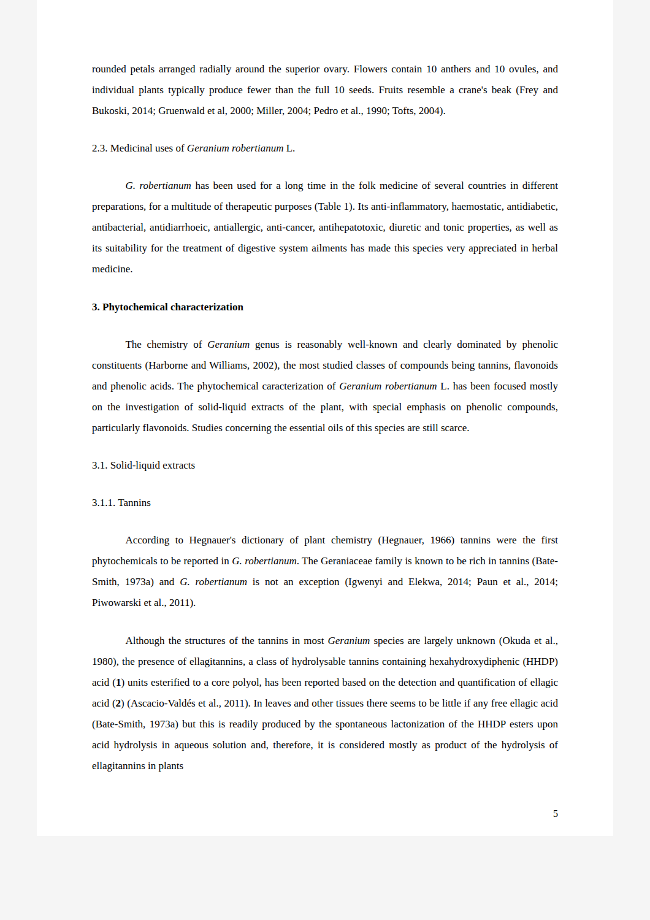rounded petals arranged radially around the superior ovary. Flowers contain 10 anthers and 10 ovules, and individual plants typically produce fewer than the full 10 seeds. Fruits resemble a crane's beak (Frey and Bukoski, 2014; Gruenwald et al, 2000; Miller, 2004; Pedro et al., 1990; Tofts, 2004).
2.3. Medicinal uses of Geranium robertianum L.
G. robertianum has been used for a long time in the folk medicine of several countries in different preparations, for a multitude of therapeutic purposes (Table 1). Its anti-inflammatory, haemostatic, antidiabetic, antibacterial, antidiarrhoeic, antiallergic, anti-cancer, antihepatotoxic, diuretic and tonic properties, as well as its suitability for the treatment of digestive system ailments has made this species very appreciated in herbal medicine.
3. Phytochemical characterization
The chemistry of Geranium genus is reasonably well-known and clearly dominated by phenolic constituents (Harborne and Williams, 2002), the most studied classes of compounds being tannins, flavonoids and phenolic acids. The phytochemical caracterization of Geranium robertianum L. has been focused mostly on the investigation of solid-liquid extracts of the plant, with special emphasis on phenolic compounds, particularly flavonoids. Studies concerning the essential oils of this species are still scarce.
3.1. Solid-liquid extracts
3.1.1. Tannins
According to Hegnauer's dictionary of plant chemistry (Hegnauer, 1966) tannins were the first phytochemicals to be reported in G. robertianum. The Geraniaceae family is known to be rich in tannins (Bate-Smith, 1973a) and G. robertianum is not an exception (Igwenyi and Elekwa, 2014; Paun et al., 2014; Piwowarski et al., 2011).
Although the structures of the tannins in most Geranium species are largely unknown (Okuda et al., 1980), the presence of ellagitannins, a class of hydrolysable tannins containing hexahydroxydiphenic (HHDP) acid (1) units esterified to a core polyol, has been reported based on the detection and quantification of ellagic acid (2) (Ascacio-Valdés et al., 2011). In leaves and other tissues there seems to be little if any free ellagic acid (Bate-Smith, 1973a) but this is readily produced by the spontaneous lactonization of the HHDP esters upon acid hydrolysis in aqueous solution and, therefore, it is considered mostly as product of the hydrolysis of ellagitannins in plants
5